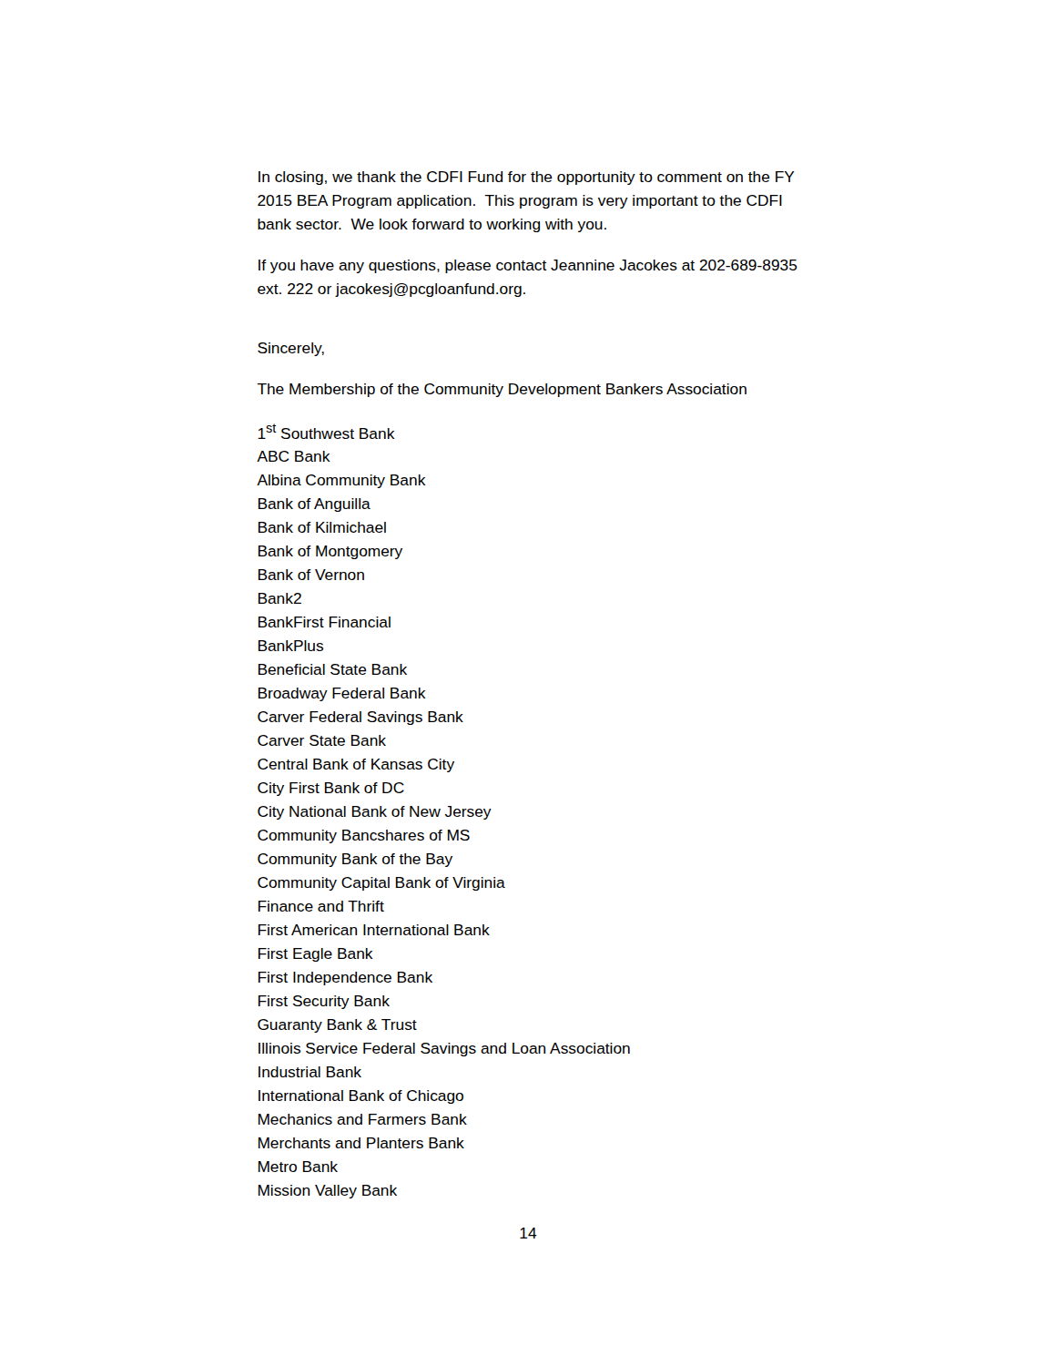In closing, we thank the CDFI Fund for the opportunity to comment on the FY 2015 BEA Program application. This program is very important to the CDFI bank sector. We look forward to working with you.
If you have any questions, please contact Jeannine Jacokes at 202-689-8935 ext. 222 or jacokesj@pcgloanfund.org.
Sincerely,
The Membership of the Community Development Bankers Association
1st Southwest Bank
ABC Bank
Albina Community Bank
Bank of Anguilla
Bank of Kilmichael
Bank of Montgomery
Bank of Vernon
Bank2
BankFirst Financial
BankPlus
Beneficial State Bank
Broadway Federal Bank
Carver Federal Savings Bank
Carver State Bank
Central Bank of Kansas City
City First Bank of DC
City National Bank of New Jersey
Community Bancshares of MS
Community Bank of the Bay
Community Capital Bank of Virginia
Finance and Thrift
First American International Bank
First Eagle Bank
First Independence Bank
First Security Bank
Guaranty Bank & Trust
Illinois Service Federal Savings and Loan Association
Industrial Bank
International Bank of Chicago
Mechanics and Farmers Bank
Merchants and Planters Bank
Metro Bank
Mission Valley Bank
14